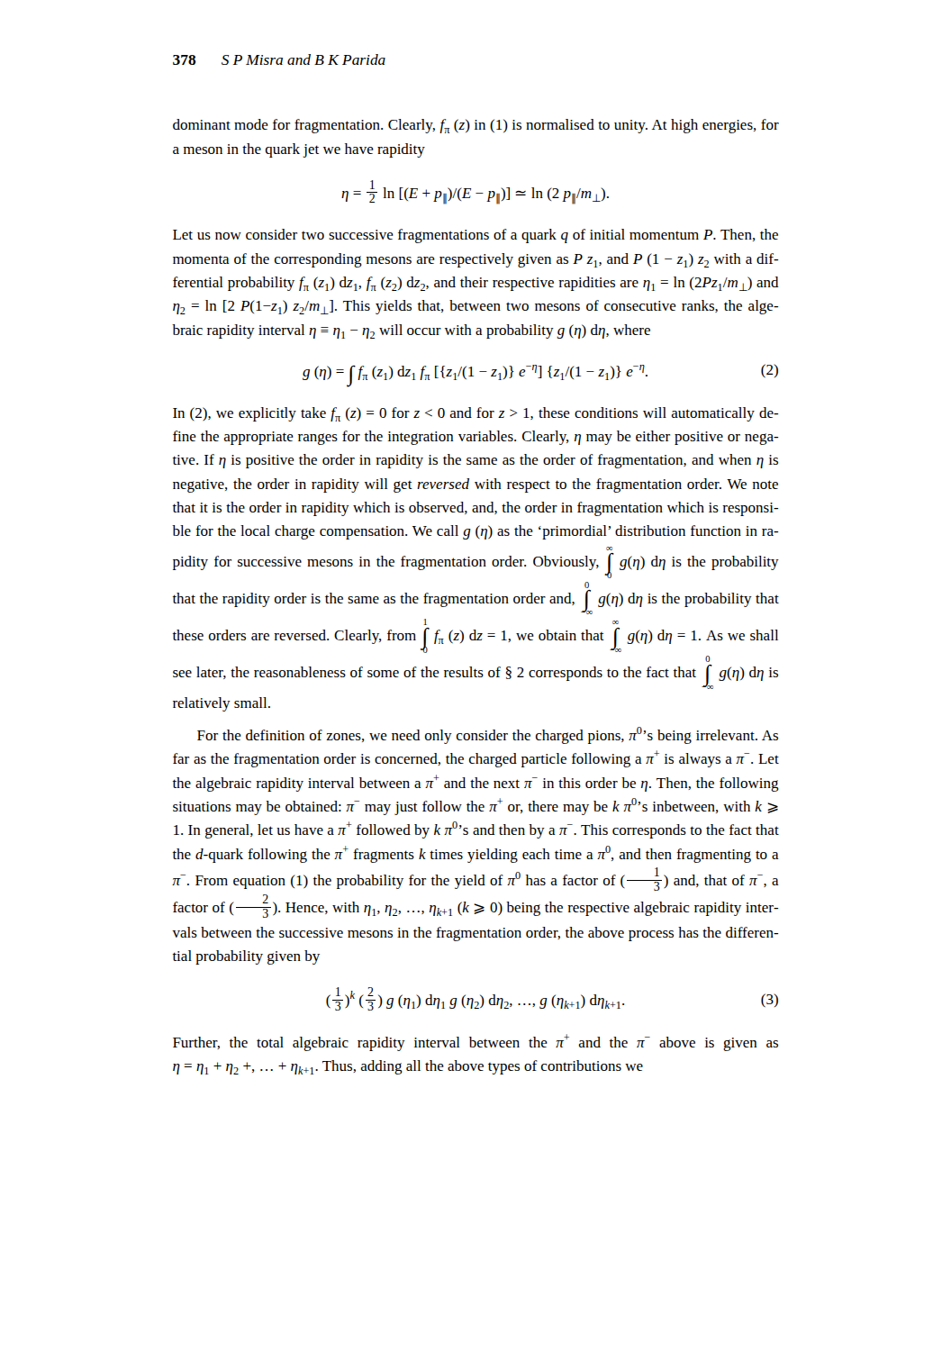378 S P Misra and B K Parida
dominant mode for fragmentation. Clearly, fπ (z) in (1) is normalised to unity. At high energies, for a meson in the quark jet we have rapidity
η = 12 ln [(E + p∥)/(E − p∥)] ≃ ln (2 p∥/m⊥).
Let us now consider two successive fragmentations of a quark q of initial momentum P. Then, the momenta of the corresponding mesons are respectively given as P z1, and P (1 − z1) z2 with a differential probability fπ (z1) dz1, fπ (z2) dz2, and their respective rapidities are η1 = ln (2Pz1/m⊥) and η2 = ln [2 P(1−z1) z2/m⊥]. This yields that, between two mesons of consecutive ranks, the algebraic rapidity interval η ≡ η1 − η2 will occur with a probability g (η) dη, where
g (η) = ∫ fπ (z1) dz1 fπ [{z1/(1 − z1)} e−η] {z1/(1 − z1)} e−η. (2)
In (2), we explicitly take fπ (z) = 0 for z < 0 and for z > 1, these conditions will automatically define the appropriate ranges for the integration variables. Clearly, η may be either positive or negative. If η is positive the order in rapidity is the same as the order of fragmentation, and when η is negative, the order in rapidity will get reversed with respect to the fragmentation order. We note that it is the order in rapidity which is observed, and, the order in fragmentation which is responsible for the local charge compensation. We call g (η) as the ‘primordial’ distribution function in rapidity for successive mesons in the fragmentation order. Obviously, ∞∫0 g(η) dη is the probability that the rapidity order is the same as the fragmentation order and, 0∫−∞ g(η) dη is the probability that these orders are reversed. Clearly, from 1∫0 fπ (z) dz = 1, we obtain that ∞∫−∞ g(η) dη = 1. As we shall see later, the reasonableness of some of the results of § 2 corresponds to the fact that 0∫−∞ g(η) dη is relatively small.
For the definition of zones, we need only consider the charged pions, π0’s being irrelevant. As far as the fragmentation order is concerned, the charged particle following a π+ is always a π−. Let the algebraic rapidity interval between a π+ and the next π− in this order be η. Then, the following situations may be obtained: π− may just follow the π+ or, there may be k π0’s inbetween, with k ⩾ 1. In general, let us have a π+ followed by k π0’s and then by a π−. This corresponds to the fact that the d-quark following the π+ fragments k times yielding each time a π0, and then fragmenting to a π−. From equation (1) the probability for the yield of π0 has a factor of (13) and, that of π−, a factor of (23). Hence, with η1, η2, …, ηk+1 (k ⩾ 0) being the respective algebraic rapidity intervals between the successive mesons in the fragmentation order, the above process has the differential probability given by
(13)k (23) g (η1) dη1 g (η2) dη2, …, g (ηk+1) dηk+1. (3)
Further, the total algebraic rapidity interval between the π+ and the π− above is given as η = η1 + η2 +, … + ηk+1. Thus, adding all the above types of contributions we